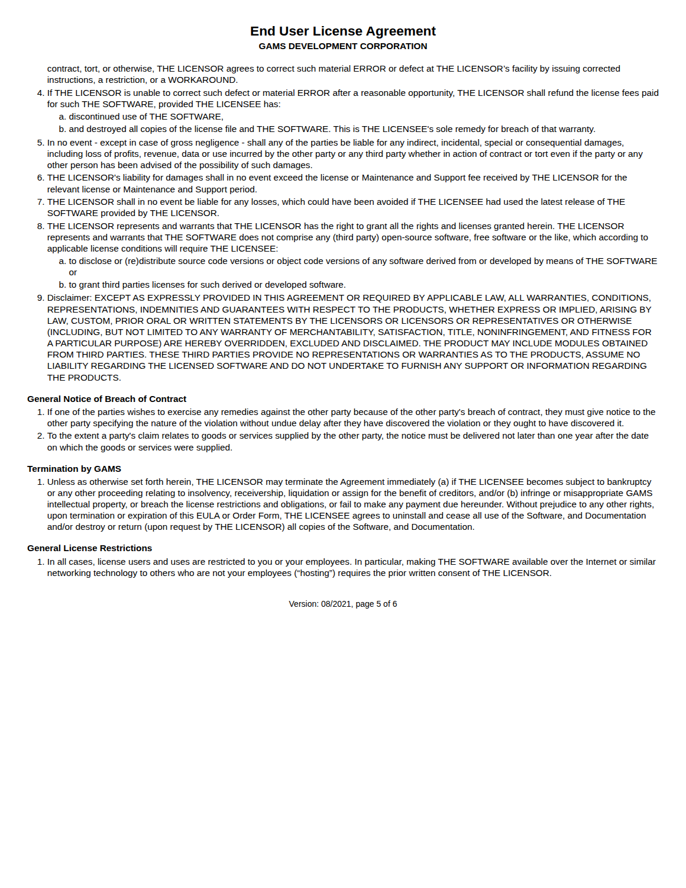End User License Agreement
GAMS DEVELOPMENT CORPORATION
contract, tort, or otherwise, THE LICENSOR agrees to correct such material ERROR or defect at THE LICENSOR’s facility by issuing corrected instructions, a restriction, or a WORKAROUND.
If THE LICENSOR is unable to correct such defect or material ERROR after a reasonable opportunity, THE LICENSOR shall refund the license fees paid for such THE SOFTWARE, provided THE LICENSEE has:
discontinued use of THE SOFTWARE,
and destroyed all copies of the license file and THE SOFTWARE. This is THE LICENSEE's sole remedy for breach of that warranty.
In no event - except in case of gross negligence - shall any of the parties be liable for any indirect, incidental, special or consequential damages, including loss of profits, revenue, data or use incurred by the other party or any third party whether in action of contract or tort even if the party or any other person has been advised of the possibility of such damages.
THE LICENSOR's liability for damages shall in no event exceed the license or Maintenance and Support fee received by THE LICENSOR for the relevant license or Maintenance and Support period.
THE LICENSOR shall in no event be liable for any losses, which could have been avoided if THE LICENSEE had used the latest release of THE SOFTWARE provided by THE LICENSOR.
THE LICENSOR represents and warrants that THE LICENSOR has the right to grant all the rights and licenses granted herein. THE LICENSOR represents and warrants that THE SOFTWARE does not comprise any (third party) open-source software, free software or the like, which according to applicable license conditions will require THE LICENSEE:
to disclose or (re)distribute source code versions or object code versions of any software derived from or developed by means of THE SOFTWARE or
to grant third parties licenses for such derived or developed software.
Disclaimer: EXCEPT AS EXPRESSLY PROVIDED IN THIS AGREEMENT OR REQUIRED BY APPLICABLE LAW, ALL WARRANTIES, CONDITIONS, REPRESENTATIONS, INDEMNITIES AND GUARANTEES WITH RESPECT TO THE PRODUCTS, WHETHER EXPRESS OR IMPLIED, ARISING BY LAW, CUSTOM, PRIOR ORAL OR WRITTEN STATEMENTS BY THE LICENSORS OR LICENSORS OR REPRESENTATIVES OR OTHERWISE (INCLUDING, BUT NOT LIMITED TO ANY WARRANTY OF MERCHANTABILITY, SATISFACTION, TITLE, NONINFRINGEMENT, AND FITNESS FOR A PARTICULAR PURPOSE) ARE HEREBY OVERRIDDEN, EXCLUDED AND DISCLAIMED. THE PRODUCT MAY INCLUDE MODULES OBTAINED FROM THIRD PARTIES. THESE THIRD PARTIES PROVIDE NO REPRESENTATIONS OR WARRANTIES AS TO THE PRODUCTS, ASSUME NO LIABILITY REGARDING THE LICENSED SOFTWARE AND DO NOT UNDERTAKE TO FURNISH ANY SUPPORT OR INFORMATION REGARDING THE PRODUCTS.
General Notice of Breach of Contract
If one of the parties wishes to exercise any remedies against the other party because of the other party's breach of contract, they must give notice to the other party specifying the nature of the violation without undue delay after they have discovered the violation or they ought to have discovered it.
To the extent a party's claim relates to goods or services supplied by the other party, the notice must be delivered not later than one year after the date on which the goods or services were supplied.
Termination by GAMS
Unless as otherwise set forth herein, THE LICENSOR may terminate the Agreement immediately (a) if THE LICENSEE becomes subject to bankruptcy or any other proceeding relating to insolvency, receivership, liquidation or assign for the benefit of creditors, and/or (b) infringe or misappropriate GAMS intellectual property, or breach the license restrictions and obligations, or fail to make any payment due hereunder. Without prejudice to any other rights, upon termination or expiration of this EULA or Order Form, THE LICENSEE agrees to uninstall and cease all use of the Software, and Documentation and/or destroy or return (upon request by THE LICENSOR) all copies of the Software, and Documentation.
General License Restrictions
In all cases, license users and uses are restricted to you or your employees. In particular, making THE SOFTWARE available over the Internet or similar networking technology to others who are not your employees (“hosting”) requires the prior written consent of THE LICENSOR.
Version: 08/2021, page 5 of 6